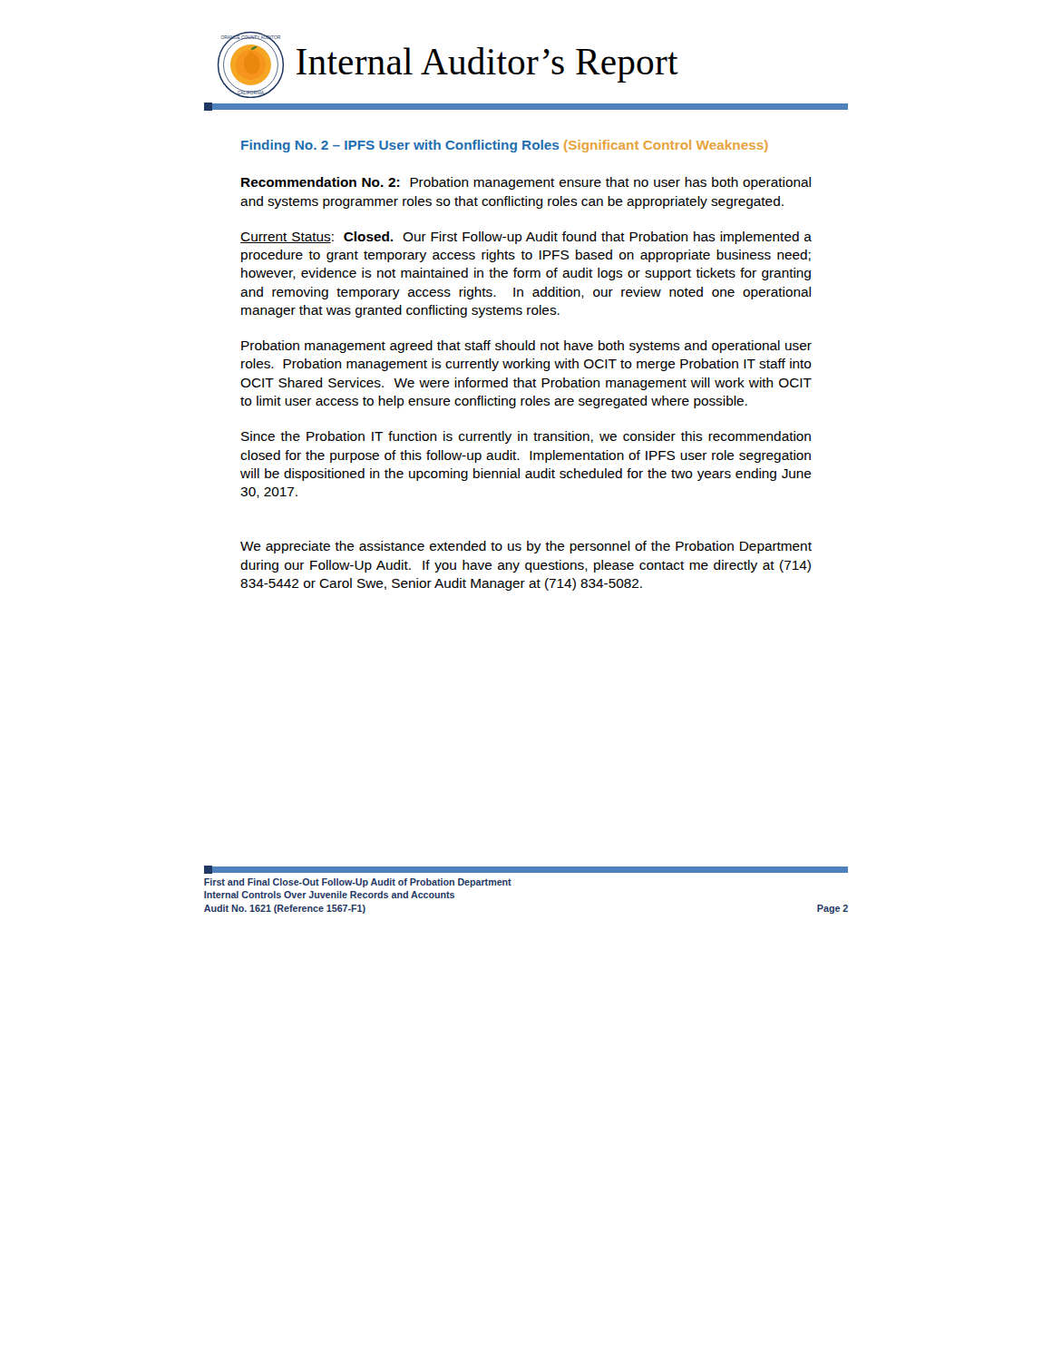ORANGE COUNTY AUDITOR CALIFORNIA
Internal Auditor’s Report
Finding No. 2 – IPFS User with Conflicting Roles (Significant Control Weakness)
Recommendation No. 2: Probation management ensure that no user has both operational and systems programmer roles so that conflicting roles can be appropriately segregated.
Current Status: Closed. Our First Follow-up Audit found that Probation has implemented a procedure to grant temporary access rights to IPFS based on appropriate business need; however, evidence is not maintained in the form of audit logs or support tickets for granting and removing temporary access rights. In addition, our review noted one operational manager that was granted conflicting systems roles.
Probation management agreed that staff should not have both systems and operational user roles. Probation management is currently working with OCIT to merge Probation IT staff into OCIT Shared Services. We were informed that Probation management will work with OCIT to limit user access to help ensure conflicting roles are segregated where possible.
Since the Probation IT function is currently in transition, we consider this recommendation closed for the purpose of this follow-up audit. Implementation of IPFS user role segregation will be dispositioned in the upcoming biennial audit scheduled for the two years ending June 30, 2017.
We appreciate the assistance extended to us by the personnel of the Probation Department during our Follow-Up Audit. If you have any questions, please contact me directly at (714) 834-5442 or Carol Swe, Senior Audit Manager at (714) 834-5082.
First and Final Close-Out Follow-Up Audit of Probation Department
Internal Controls Over Juvenile Records and Accounts
Audit No. 1621 (Reference 1567-F1)
Page 2